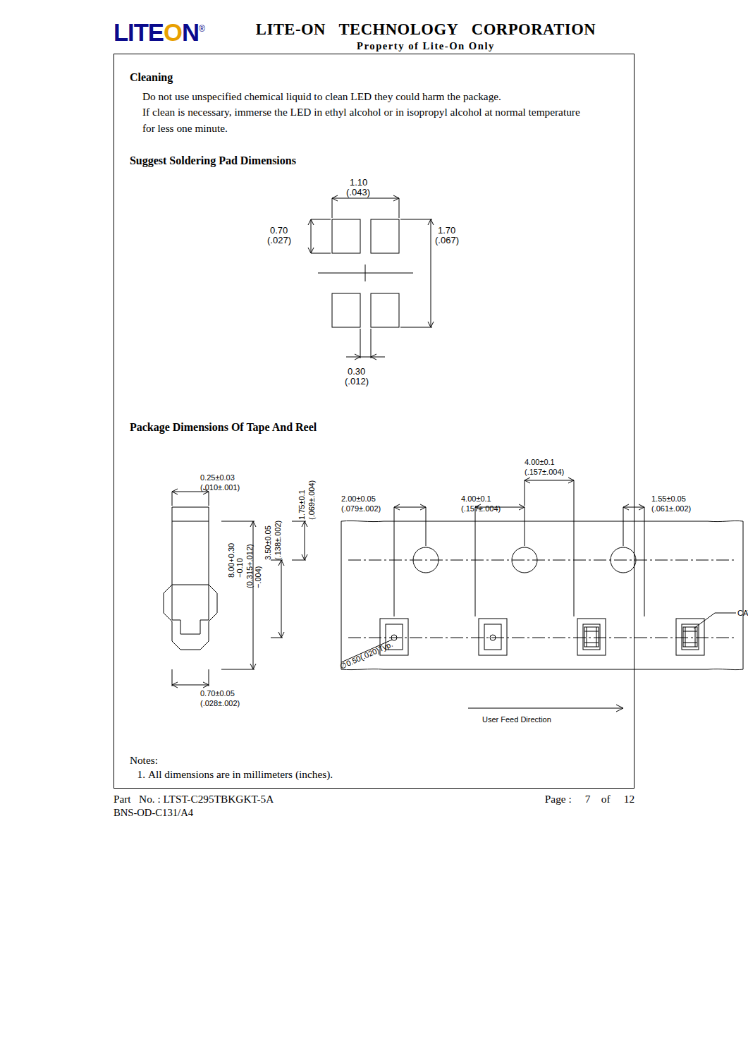LITEON®
LITE-ON TECHNOLOGY CORPORATION
Property of Lite-On Only
Cleaning
Do not use unspecified chemical liquid to clean LED they could harm the package.
If clean is necessary, immerse the LED in ethyl alcohol or in isopropyl alcohol at normal temperature
for less one minute.
Suggest Soldering Pad Dimensions
1.10 (.043) 0.70 (.027) 1.70 (.067) 0.30 (.012)
Package Dimensions Of Tape And Reel
0.25±0.03 (.010±.001) 0.70±0.05 (.028±.002) 2.00±0.05 (.079±.002) 4.00±0.1 (.157±.004) 4.00±0.1 (.157±.004) 1.55±0.05 (.061±.002) CATHODE User Feed Direction 1.75±0.1 (.069±.004) 3.50±0.05 (.138±.002) 8.00+0.30 −0.10 (0.315+.012) −.004) ∅0.50(.020)Typ.
Notes:
All dimensions are in millimeters (inches).
Part No. : LTST-C295TBKGKT-5A
Page : 7 of 12
BNS-OD-C131/A4